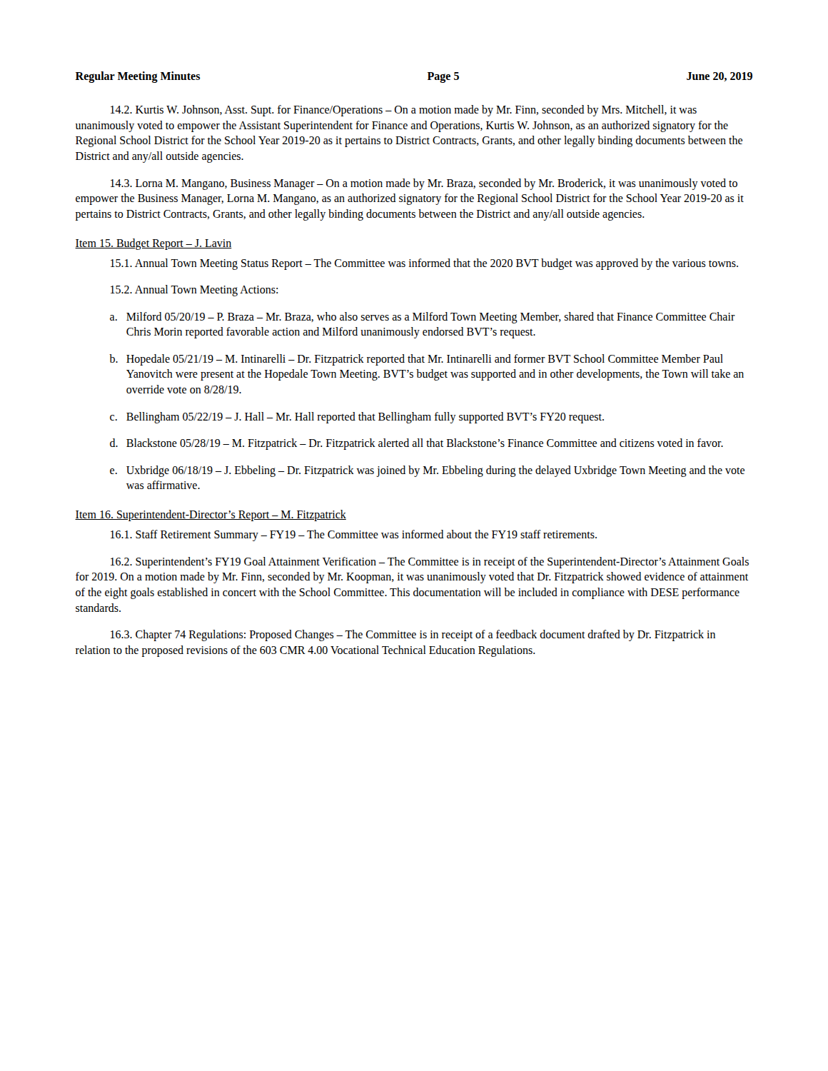Regular Meeting Minutes Page 5 June 20, 2019
14.2. Kurtis W. Johnson, Asst. Supt. for Finance/Operations – On a motion made by Mr. Finn, seconded by Mrs. Mitchell, it was unanimously voted to empower the Assistant Superintendent for Finance and Operations, Kurtis W. Johnson, as an authorized signatory for the Regional School District for the School Year 2019-20 as it pertains to District Contracts, Grants, and other legally binding documents between the District and any/all outside agencies.
14.3. Lorna M. Mangano, Business Manager – On a motion made by Mr. Braza, seconded by Mr. Broderick, it was unanimously voted to empower the Business Manager, Lorna M. Mangano, as an authorized signatory for the Regional School District for the School Year 2019-20 as it pertains to District Contracts, Grants, and other legally binding documents between the District and any/all outside agencies.
Item 15. Budget Report – J. Lavin
15.1. Annual Town Meeting Status Report – The Committee was informed that the 2020 BVT budget was approved by the various towns.
15.2. Annual Town Meeting Actions:
a. Milford 05/20/19 – P. Braza – Mr. Braza, who also serves as a Milford Town Meeting Member, shared that Finance Committee Chair Chris Morin reported favorable action and Milford unanimously endorsed BVT’s request.
b. Hopedale 05/21/19 – M. Intinarelli – Dr. Fitzpatrick reported that Mr. Intinarelli and former BVT School Committee Member Paul Yanovitch were present at the Hopedale Town Meeting. BVT’s budget was supported and in other developments, the Town will take an override vote on 8/28/19.
c. Bellingham 05/22/19 – J. Hall – Mr. Hall reported that Bellingham fully supported BVT’s FY20 request.
d. Blackstone 05/28/19 – M. Fitzpatrick – Dr. Fitzpatrick alerted all that Blackstone’s Finance Committee and citizens voted in favor.
e. Uxbridge 06/18/19 – J. Ebbeling – Dr. Fitzpatrick was joined by Mr. Ebbeling during the delayed Uxbridge Town Meeting and the vote was affirmative.
Item 16. Superintendent-Director’s Report – M. Fitzpatrick
16.1. Staff Retirement Summary – FY19 – The Committee was informed about the FY19 staff retirements.
16.2. Superintendent’s FY19 Goal Attainment Verification – The Committee is in receipt of the Superintendent-Director’s Attainment Goals for 2019. On a motion made by Mr. Finn, seconded by Mr. Koopman, it was unanimously voted that Dr. Fitzpatrick showed evidence of attainment of the eight goals established in concert with the School Committee. This documentation will be included in compliance with DESE performance standards.
16.3. Chapter 74 Regulations: Proposed Changes – The Committee is in receipt of a feedback document drafted by Dr. Fitzpatrick in relation to the proposed revisions of the 603 CMR 4.00 Vocational Technical Education Regulations.